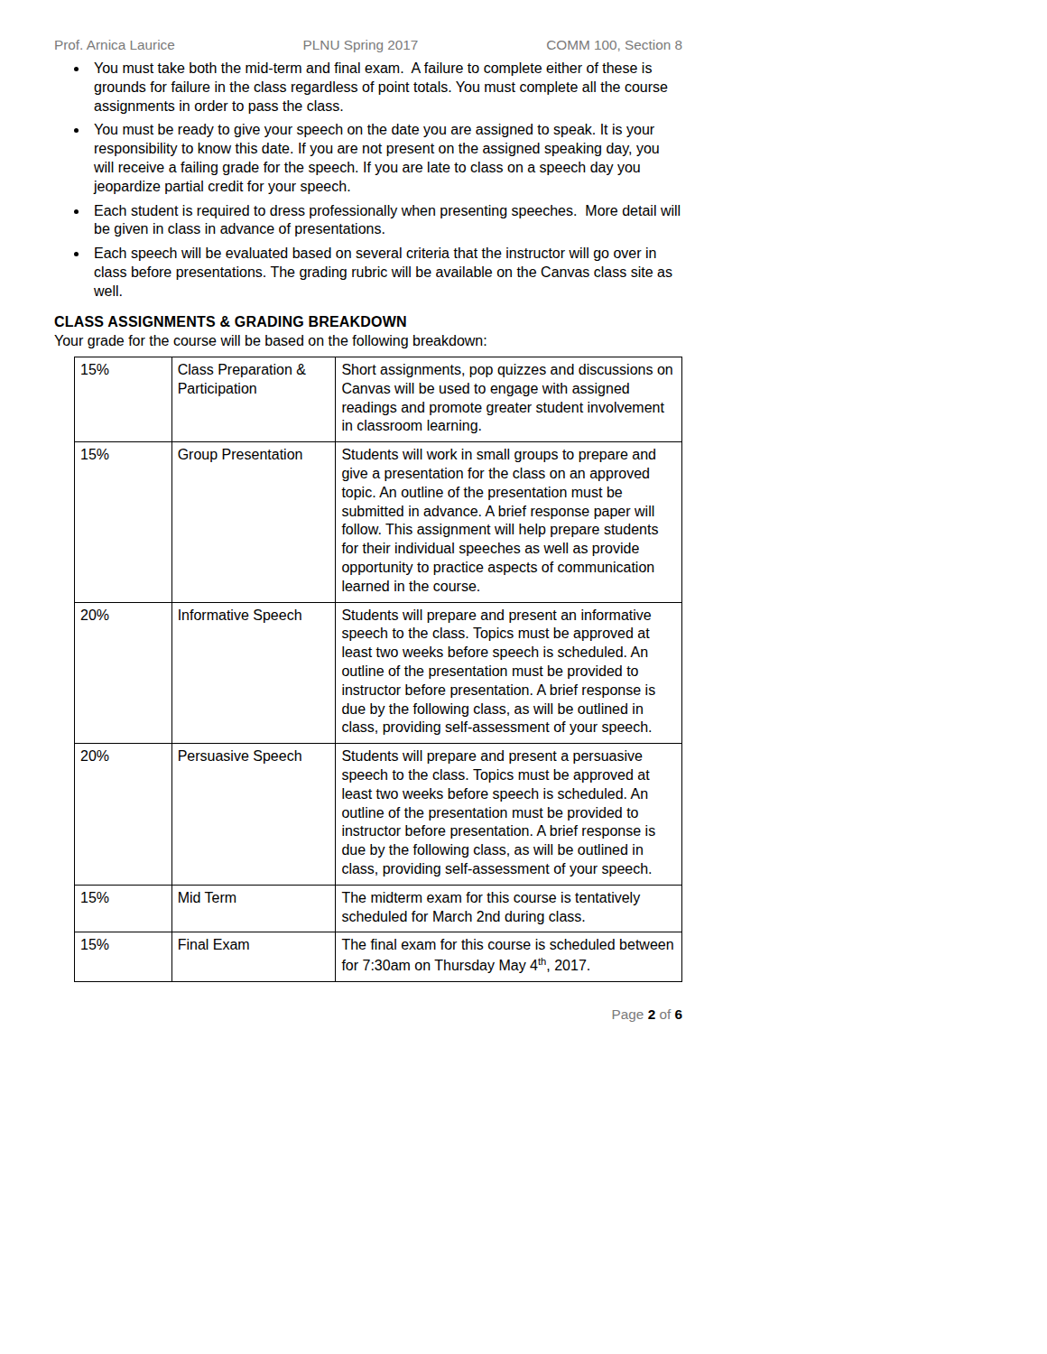Prof. Arnica Laurice PLNU Spring 2017 COMM 100, Section 8
You must take both the mid-term and final exam. A failure to complete either of these is grounds for failure in the class regardless of point totals. You must complete all the course assignments in order to pass the class.
You must be ready to give your speech on the date you are assigned to speak. It is your responsibility to know this date. If you are not present on the assigned speaking day, you will receive a failing grade for the speech. If you are late to class on a speech day you jeopardize partial credit for your speech.
Each student is required to dress professionally when presenting speeches. More detail will be given in class in advance of presentations.
Each speech will be evaluated based on several criteria that the instructor will go over in class before presentations. The grading rubric will be available on the Canvas class site as well.
CLASS ASSIGNMENTS & GRADING BREAKDOWN
Your grade for the course will be based on the following breakdown:
| 15% | Class Preparation & Participation | Short assignments, pop quizzes and discussions on Canvas will be used to engage with assigned readings and promote greater student involvement in classroom learning. |
| 15% | Group Presentation | Students will work in small groups to prepare and give a presentation for the class on an approved topic. An outline of the presentation must be submitted in advance. A brief response paper will follow. This assignment will help prepare students for their individual speeches as well as provide opportunity to practice aspects of communication learned in the course. |
| 20% | Informative Speech | Students will prepare and present an informative speech to the class. Topics must be approved at least two weeks before speech is scheduled. An outline of the presentation must be provided to instructor before presentation. A brief response is due by the following class, as will be outlined in class, providing self-assessment of your speech. |
| 20% | Persuasive Speech | Students will prepare and present a persuasive speech to the class. Topics must be approved at least two weeks before speech is scheduled. An outline of the presentation must be provided to instructor before presentation. A brief response is due by the following class, as will be outlined in class, providing self-assessment of your speech. |
| 15% | Mid Term | The midterm exam for this course is tentatively scheduled for March 2nd during class. |
| 15% | Final Exam | The final exam for this course is scheduled between for 7:30am on Thursday May 4 th , 2017. |
Page 2 of 6